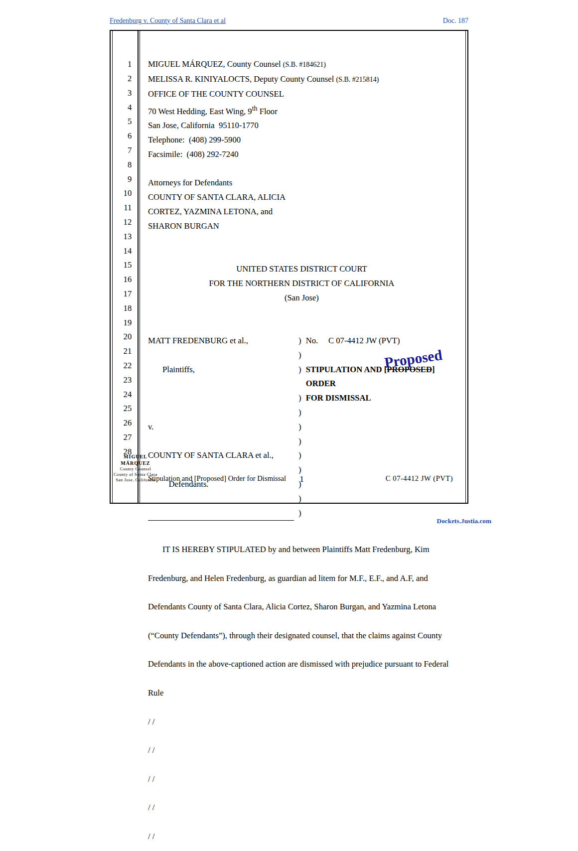Fredenburg v. County of Santa Clara et al Doc. 187
1
2
3
4
5
6
7
8
9
10
11
12
13
14
15
16
17
18
19
20
21
22
23
24
25
26
27
28
MIGUEL MÁRQUEZ, County Counsel (S.B. #184621)
MELISSA R. KINIYALOCTS, Deputy County Counsel (S.B. #215814)
OFFICE OF THE COUNTY COUNSEL
70 West Hedding, East Wing, 9th Floor
San Jose, California 95110-1770
Telephone: (408) 299-5900
Facsimile: (408) 292-7240
Attorneys for Defendants
COUNTY OF SANTA CLARA, ALICIA
CORTEZ, YAZMINA LETONA, and
SHARON BURGAN
UNITED STATES DISTRICT COURT
FOR THE NORTHERN DISTRICT OF CALIFORNIA
(San Jose)
| MATT FREDENBURG et al., | ) | No. C 07-4412 JW (PVT) |
| | ) | |
| Plaintiffs, | ) | STIPULATION AND [ PROPOSED Proposed ] ORDER |
| | ) | FOR DISMISSAL |
| | ) | |
| v. | ) | |
| | ) | |
| COUNTY OF SANTA CLARA et al., | ) | |
| | ) | |
| Defendants. | ) | |
| | ) | |
| | ) | |
IT IS HEREBY STIPULATED by and between Plaintiffs Matt Fredenburg, Kim Fredenburg, and Helen Fredenburg, as guardian ad litem for M.F., E.F., and A.F, and Defendants County of Santa Clara, Alicia Cortez, Sharon Burgan, and Yazmina Letona (“County Defendants”), through their designated counsel, that the claims against County Defendants in the above-captioned action are dismissed with prejudice pursuant to Federal Rule
/ /
/ /
/ /
/ /
/ /
MIGUEL MÁRQUEZ
County Counsel
County of Santa Clara
San Jose, California
Stipulation and [Proposed] Order for Dismissal
1
C 07-4412 JW (PVT)
Dockets.Justia.com